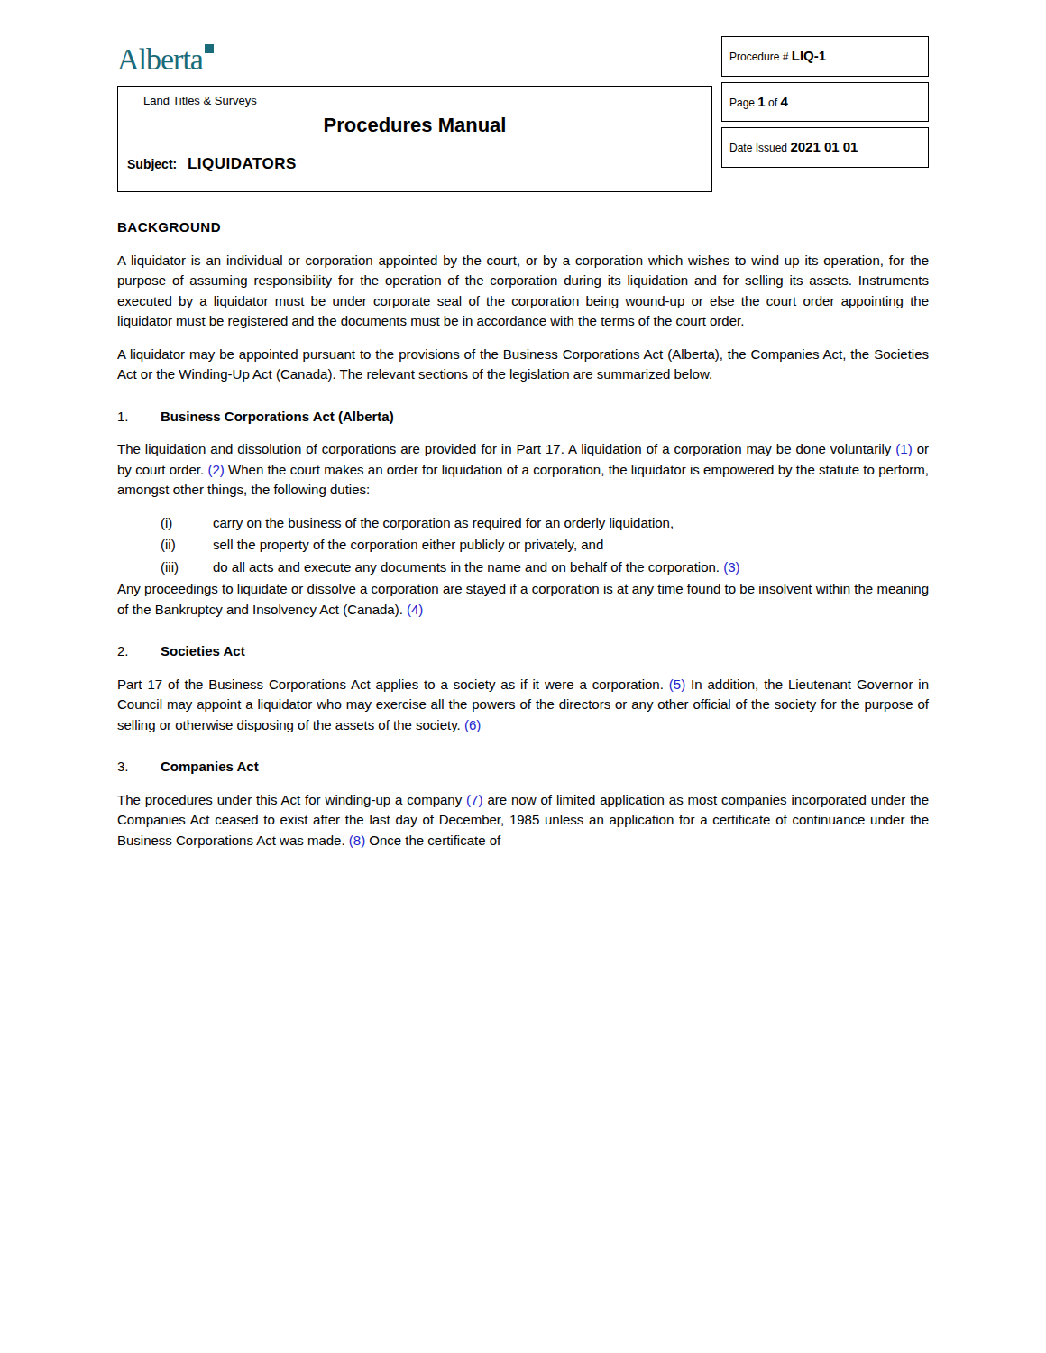Alberta
Land Titles & Surveys
Procedures Manual
Subject: LIQUIDATORS
Procedure # LIQ-1
Page 1 of 4
Date Issued 2021 01 01
BACKGROUND
A liquidator is an individual or corporation appointed by the court, or by a corporation which wishes to wind up its operation, for the purpose of assuming responsibility for the operation of the corporation during its liquidation and for selling its assets. Instruments executed by a liquidator must be under corporate seal of the corporation being wound-up or else the court order appointing the liquidator must be registered and the documents must be in accordance with the terms of the court order.
A liquidator may be appointed pursuant to the provisions of the Business Corporations Act (Alberta), the Companies Act, the Societies Act or the Winding-Up Act (Canada). The relevant sections of the legislation are summarized below.
1. Business Corporations Act (Alberta)
The liquidation and dissolution of corporations are provided for in Part 17. A liquidation of a corporation may be done voluntarily (1) or by court order. (2) When the court makes an order for liquidation of a corporation, the liquidator is empowered by the statute to perform, amongst other things, the following duties:
(i) carry on the business of the corporation as required for an orderly liquidation,
(ii) sell the property of the corporation either publicly or privately, and
(iii) do all acts and execute any documents in the name and on behalf of the corporation. (3)
Any proceedings to liquidate or dissolve a corporation are stayed if a corporation is at any time found to be insolvent within the meaning of the Bankruptcy and Insolvency Act (Canada). (4)
2. Societies Act
Part 17 of the Business Corporations Act applies to a society as if it were a corporation. (5) In addition, the Lieutenant Governor in Council may appoint a liquidator who may exercise all the powers of the directors or any other official of the society for the purpose of selling or otherwise disposing of the assets of the society. (6)
3. Companies Act
The procedures under this Act for winding-up a company (7) are now of limited application as most companies incorporated under the Companies Act ceased to exist after the last day of December, 1985 unless an application for a certificate of continuance under the Business Corporations Act was made. (8) Once the certificate of